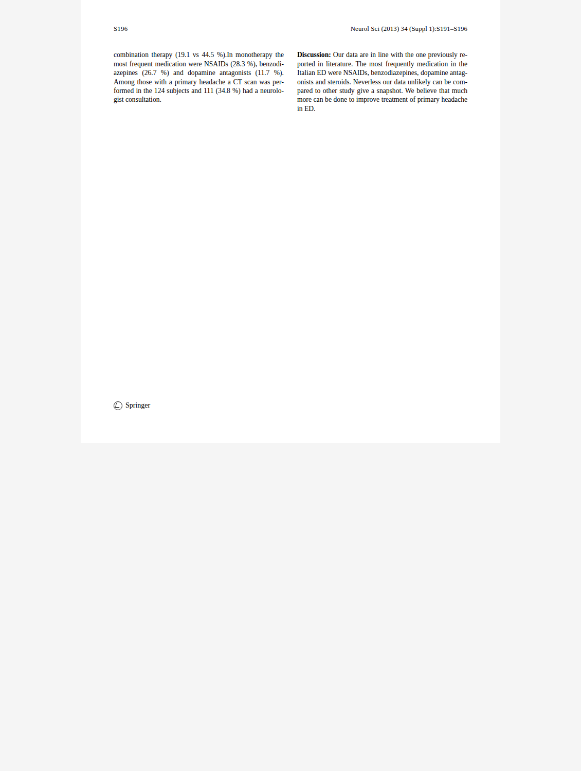S196 Neurol Sci (2013) 34 (Suppl 1):S191–S196
combination therapy (19.1 vs 44.5 %).In monotherapy the most frequent medication were NSAIDs (28.3 %), benzodiazepines (26.7 %) and dopamine antagonists (11.7 %). Among those with a primary headache a CT scan was performed in the 124 subjects and 111 (34.8 %) had a neurologist consultation.
Discussion: Our data are in line with the one previously reported in literature. The most frequently medication in the Italian ED were NSAIDs, benzodiazepines, dopamine antagonists and steroids. Neverless our data unlikely can be compared to other study give a snapshot. We believe that much more can be done to improve treatment of primary headache in ED.
Springer